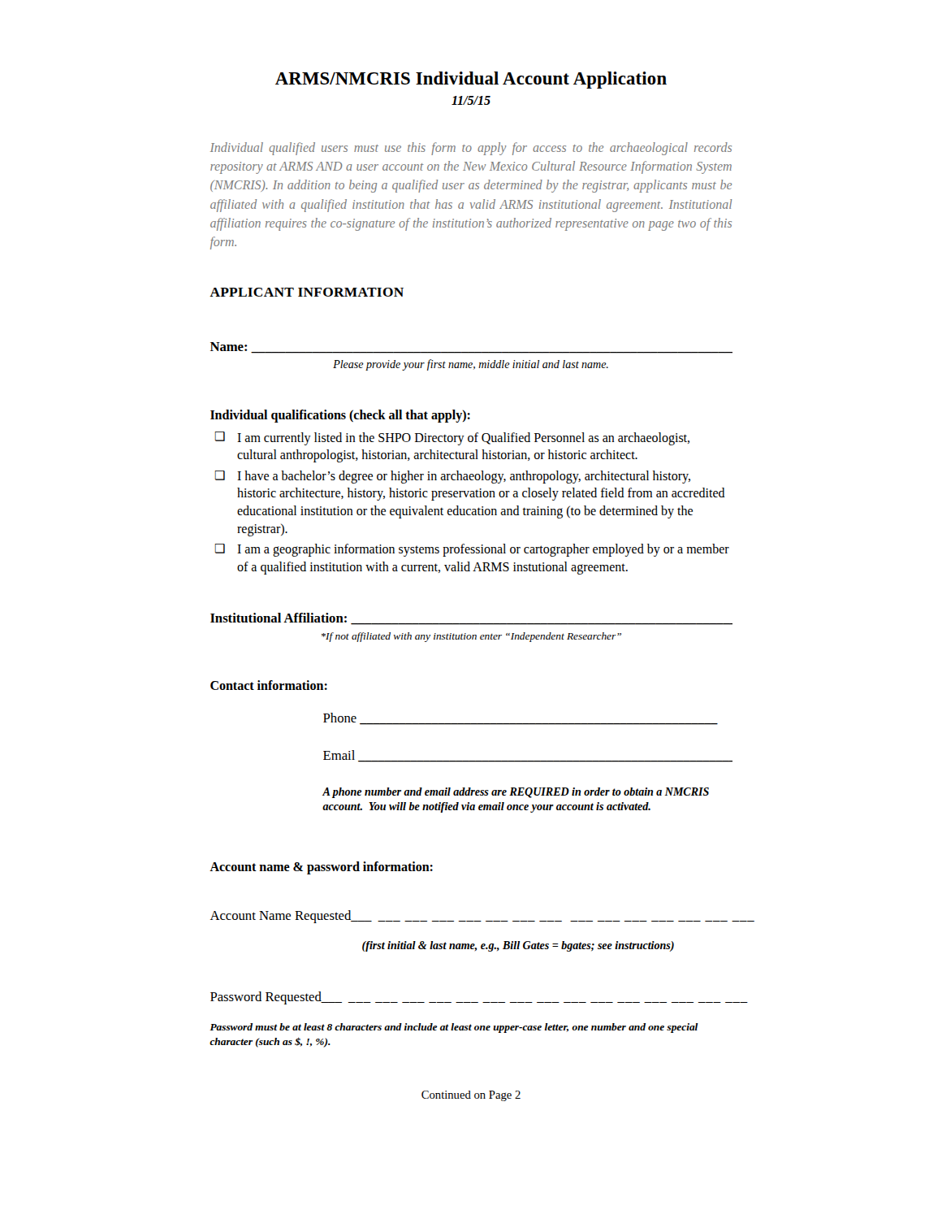ARMS/NMCRIS Individual Account Application
11/5/15
Individual qualified users must use this form to apply for access to the archaeological records repository at ARMS AND a user account on the New Mexico Cultural Resource Information System (NMCRIS). In addition to being a qualified user as determined by the registrar, applicants must be affiliated with a qualified institution that has a valid ARMS institutional agreement. Institutional affiliation requires the co-signature of the institution’s authorized representative on page two of this form.
APPLICANT INFORMATION
Name: _______________________________________________________________________________________
Please provide your first name, middle initial and last name.
Individual qualifications (check all that apply):
I am currently listed in the SHPO Directory of Qualified Personnel as an archaeologist, cultural anthropologist, historian, architectural historian, or historic architect.
I have a bachelor’s degree or higher in archaeology, anthropology, architectural history, historic architecture, history, historic preservation or a closely related field from an accredited educational institution or the equivalent education and training (to be determined by the registrar).
I am a geographic information systems professional or cartographer employed by or a member of a qualified institution with a current, valid ARMS instutional agreement.
Institutional Affiliation: _______________________________________________________________________
*If not affiliated with any institution enter “Independent Researcher”
Contact information:
Phone _______________________________________________________
Email ___________________________________________________________
A phone number and email address are REQUIRED in order to obtain a NMCRIS account. You will be notified via email once your account is activated.
Account name & password information:
Account Name Requested___ ___ ___ ___ ___ ___ ___ ___ ___ ___ ___ ___ ___ ___ ___
(first initial & last name, e.g., Bill Gates = bgates; see instructions)
Password Requested___ ___ ___ ___ ___ ___ ___ ___ ___ ___ ___ ___ ___ ___ ___ ___
Password must be at least 8 characters and include at least one upper-case letter, one number and one special character (such as $, !, %).
Continued on Page 2